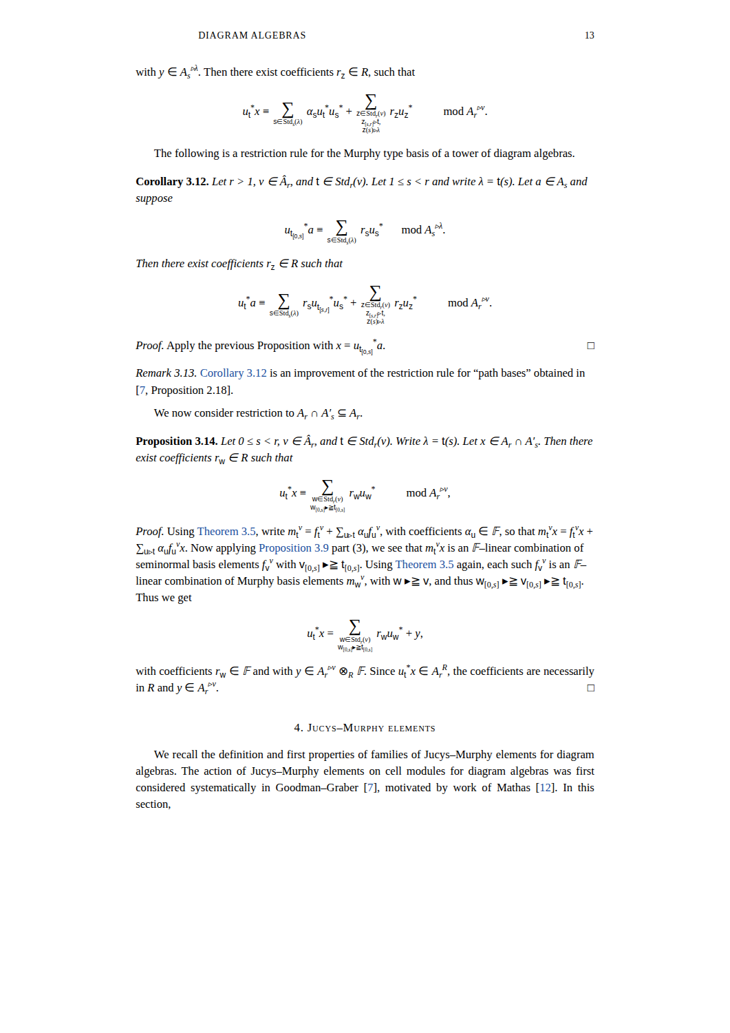DIAGRAM ALGEBRAS 13
with y ∈ As▹λ. Then there exist coefficients rz ∈ R, such that
ut*x ≡ ∑ s∈Stds(λ) αsut*us* + ∑ z∈Stdr(ν) z[s,r]▹t, z(s)▹λ rzuz* mod Ar▹ν.
The following is a restriction rule for the Murphy type basis of a tower of diagram algebras.
Corollary 3.12. Let r > 1, ν ∈ Âr, and t ∈ Stdr(ν). Let 1 ≤ s < r and write λ = t(s). Let a ∈ As and suppose
ut[0,s]*a ≡ ∑ s∈Stds(λ) rsus* mod As▹λ.
Then there exist coefficients rz ∈ R such that
ut*a ≡ ∑ s∈Stds(λ) rsut[s,r]*us* + ∑ z∈Stdr(ν) z[s,r]▹t, z(s)▹λ rzuz* mod Ar▹ν.
Proof. Apply the previous Proposition with x = ut[0,s]*a. □
Remark 3.13. Corollary 3.12 is an improvement of the restriction rule for “path bases” obtained in [7, Proposition 2.18].
We now consider restriction to Ar ∩ A′s ⊆ Ar.
Proposition 3.14. Let 0 ≤ s < r, ν ∈ Âr, and t ∈ Stdr(ν). Write λ = t(s). Let x ∈ Ar ∩ A′s. Then there exist coefficients rw ∈ R such that
ut*x ≡ ∑ w∈Stdr(ν) w[0,s]▸≧t[0,s] rwuw* mod Ar▹ν,
Proof. Using Theorem 3.5, write mtν = ftν + ∑u▹t αufuν, with coefficients αu ∈ 𝔽, so that mtνx = ftνx + ∑u▹t αufuνx. Now applying Proposition 3.9 part (3), we see that mtνx is an 𝔽–linear combination of seminormal basis elements fvν with v[0,s] ▸≧ t[0,s]. Using Theorem 3.5 again, each such fvν is an 𝔽–linear combination of Murphy basis elements mwν, with w ▸≧ v, and thus w[0,s] ▸≧ v[0,s] ▸≧ t[0,s]. Thus we get
ut*x = ∑ w∈Stdr(ν) w[0,s]▸≧t[0,s] rwuw* + y,
with coefficients rw ∈ 𝔽 and with y ∈ Ar▹ν ⊗R 𝔽. Since ut*x ∈ ArR, the coefficients are necessarily in R and y ∈ Ar▹ν. □
4. Jucys–Murphy elements
We recall the definition and first properties of families of Jucys–Murphy elements for diagram algebras. The action of Jucys–Murphy elements on cell modules for diagram algebras was first considered systematically in Goodman–Graber [7], motivated by work of Mathas [12]. In this section,